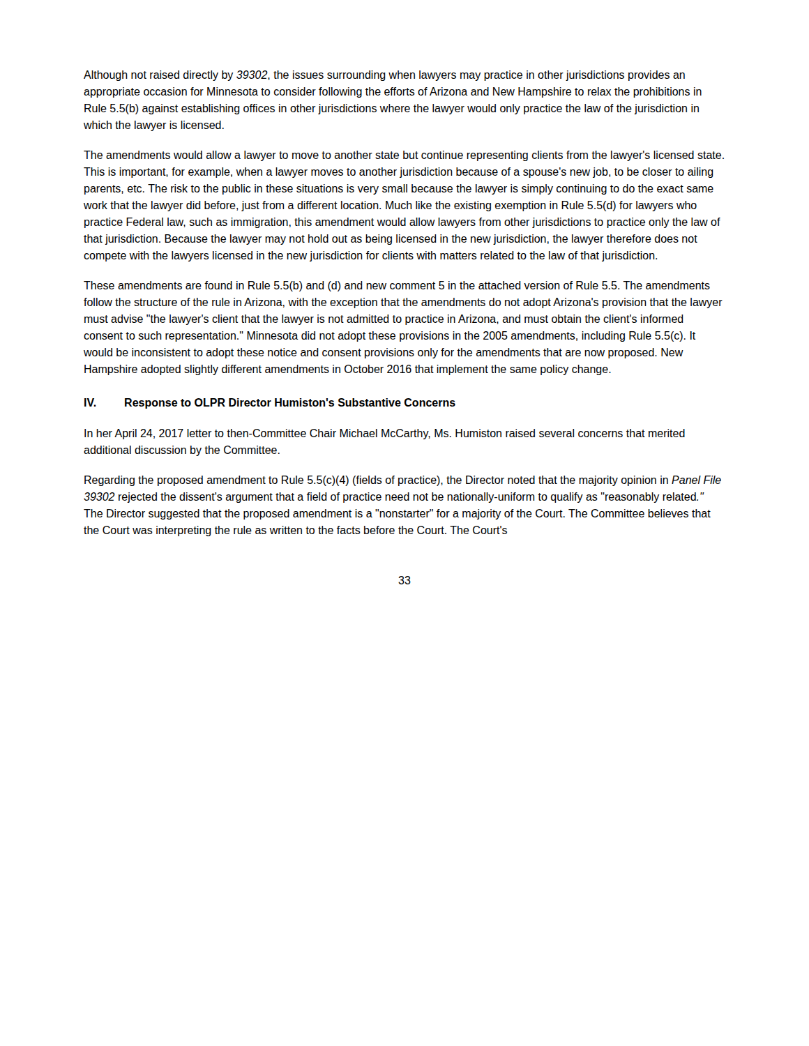Although not raised directly by 39302, the issues surrounding when lawyers may practice in other jurisdictions provides an appropriate occasion for Minnesota to consider following the efforts of Arizona and New Hampshire to relax the prohibitions in Rule 5.5(b) against establishing offices in other jurisdictions where the lawyer would only practice the law of the jurisdiction in which the lawyer is licensed.
The amendments would allow a lawyer to move to another state but continue representing clients from the lawyer's licensed state. This is important, for example, when a lawyer moves to another jurisdiction because of a spouse's new job, to be closer to ailing parents, etc. The risk to the public in these situations is very small because the lawyer is simply continuing to do the exact same work that the lawyer did before, just from a different location. Much like the existing exemption in Rule 5.5(d) for lawyers who practice Federal law, such as immigration, this amendment would allow lawyers from other jurisdictions to practice only the law of that jurisdiction. Because the lawyer may not hold out as being licensed in the new jurisdiction, the lawyer therefore does not compete with the lawyers licensed in the new jurisdiction for clients with matters related to the law of that jurisdiction.
These amendments are found in Rule 5.5(b) and (d) and new comment 5 in the attached version of Rule 5.5. The amendments follow the structure of the rule in Arizona, with the exception that the amendments do not adopt Arizona's provision that the lawyer must advise "the lawyer's client that the lawyer is not admitted to practice in Arizona, and must obtain the client's informed consent to such representation." Minnesota did not adopt these provisions in the 2005 amendments, including Rule 5.5(c). It would be inconsistent to adopt these notice and consent provisions only for the amendments that are now proposed. New Hampshire adopted slightly different amendments in October 2016 that implement the same policy change.
IV. Response to OLPR Director Humiston's Substantive Concerns
In her April 24, 2017 letter to then-Committee Chair Michael McCarthy, Ms. Humiston raised several concerns that merited additional discussion by the Committee.
Regarding the proposed amendment to Rule 5.5(c)(4) (fields of practice), the Director noted that the majority opinion in Panel File 39302 rejected the dissent's argument that a field of practice need not be nationally-uniform to qualify as "reasonably related." The Director suggested that the proposed amendment is a "nonstarter" for a majority of the Court. The Committee believes that the Court was interpreting the rule as written to the facts before the Court. The Court's
33